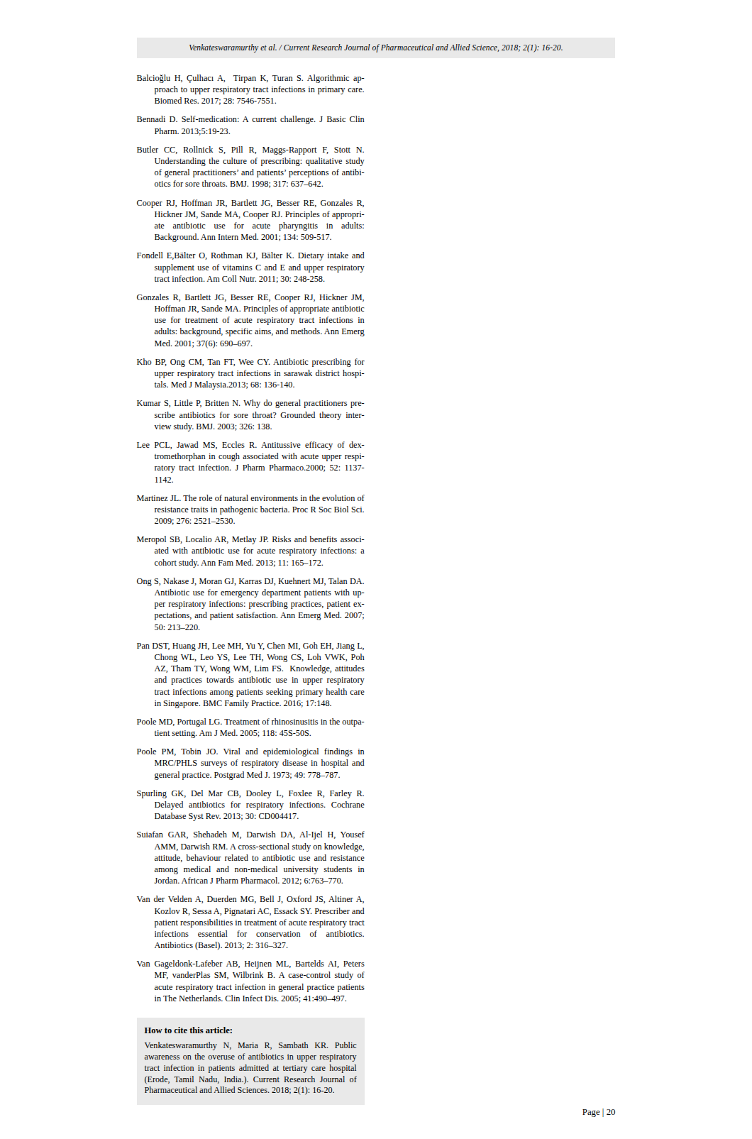Venkateswaramurthy et al. / Current Research Journal of Pharmaceutical and Allied Science, 2018; 2(1): 16-20.
Balcioğlu H, Çulhacı A, Tirpan K, Turan S. Algorithmic approach to upper respiratory tract infections in primary care. Biomed Res. 2017; 28: 7546-7551.
Bennadi D. Self-medication: A current challenge. J Basic Clin Pharm. 2013;5:19-23.
Butler CC, Rollnick S, Pill R, Maggs-Rapport F, Stott N. Understanding the culture of prescribing: qualitative study of general practitioners’ and patients’ perceptions of antibiotics for sore throats. BMJ. 1998; 317: 637–642.
Cooper RJ, Hoffman JR, Bartlett JG, Besser RE, Gonzales R, Hickner JM, Sande MA, Cooper RJ. Principles of appropriate antibiotic use for acute pharyngitis in adults: Background. Ann Intern Med. 2001; 134: 509-517.
Fondell E,Bälter O, Rothman KJ, Bälter K. Dietary intake and supplement use of vitamins C and E and upper respiratory tract infection. Am Coll Nutr. 2011; 30: 248-258.
Gonzales R, Bartlett JG, Besser RE, Cooper RJ, Hickner JM, Hoffman JR, Sande MA. Principles of appropriate antibiotic use for treatment of acute respiratory tract infections in adults: background, specific aims, and methods. Ann Emerg Med. 2001; 37(6): 690–697.
Kho BP, Ong CM, Tan FT, Wee CY. Antibiotic prescribing for upper respiratory tract infections in sarawak district hospitals. Med J Malaysia.2013; 68: 136-140.
Kumar S, Little P, Britten N. Why do general practitioners prescribe antibiotics for sore throat? Grounded theory interview study. BMJ. 2003; 326: 138.
Lee PCL, Jawad MS, Eccles R. Antitussive efficacy of dextromethorphan in cough associated with acute upper respiratory tract infection. J Pharm Pharmaco.2000; 52: 1137-1142.
Martinez JL. The role of natural environments in the evolution of resistance traits in pathogenic bacteria. Proc R Soc Biol Sci. 2009; 276: 2521–2530.
Meropol SB, Localio AR, Metlay JP. Risks and benefits associated with antibiotic use for acute respiratory infections: a cohort study. Ann Fam Med. 2013; 11: 165–172.
Ong S, Nakase J, Moran GJ, Karras DJ, Kuehnert MJ, Talan DA. Antibiotic use for emergency department patients with upper respiratory infections: prescribing practices, patient expectations, and patient satisfaction. Ann Emerg Med. 2007; 50: 213–220.
Pan DST, Huang JH, Lee MH, Yu Y, Chen MI, Goh EH, Jiang L, Chong WL, Leo YS, Lee TH, Wong CS, Loh VWK, Poh AZ, Tham TY, Wong WM, Lim FS. Knowledge, attitudes and practices towards antibiotic use in upper respiratory tract infections among patients seeking primary health care in Singapore. BMC Family Practice. 2016; 17:148.
Poole MD, Portugal LG. Treatment of rhinosinusitis in the outpatient setting. Am J Med. 2005; 118: 45S-50S.
Poole PM, Tobin JO. Viral and epidemiological findings in MRC/PHLS surveys of respiratory disease in hospital and general practice. Postgrad Med J. 1973; 49: 778–787.
Spurling GK, Del Mar CB, Dooley L, Foxlee R, Farley R. Delayed antibiotics for respiratory infections. Cochrane Database Syst Rev. 2013; 30: CD004417.
Suiafan GAR, Shehadeh M, Darwish DA, Al-Ijel H, Yousef AMM, Darwish RM. A cross-sectional study on knowledge, attitude, behaviour related to antibiotic use and resistance among medical and non-medical university students in Jordan. African J Pharm Pharmacol. 2012; 6:763–770.
Van der Velden A, Duerden MG, Bell J, Oxford JS, Altiner A, Kozlov R, Sessa A, Pignatari AC, Essack SY. Prescriber and patient responsibilities in treatment of acute respiratory tract infections essential for conservation of antibiotics. Antibiotics (Basel). 2013; 2: 316–327.
Van Gageldonk-Lafeber AB, Heijnen ML, Bartelds AI, Peters MF, vanderPlas SM, Wilbrink B. A case-control study of acute respiratory tract infection in general practice patients in The Netherlands. Clin Infect Dis. 2005; 41:490–497.
How to cite this article:
Venkateswaramurthy N, Maria R, Sambath KR. Public awareness on the overuse of antibiotics in upper respiratory tract infection in patients admitted at tertiary care hospital (Erode, Tamil Nadu, India.). Current Research Journal of Pharmaceutical and Allied Sciences. 2018; 2(1): 16-20.
Page | 20